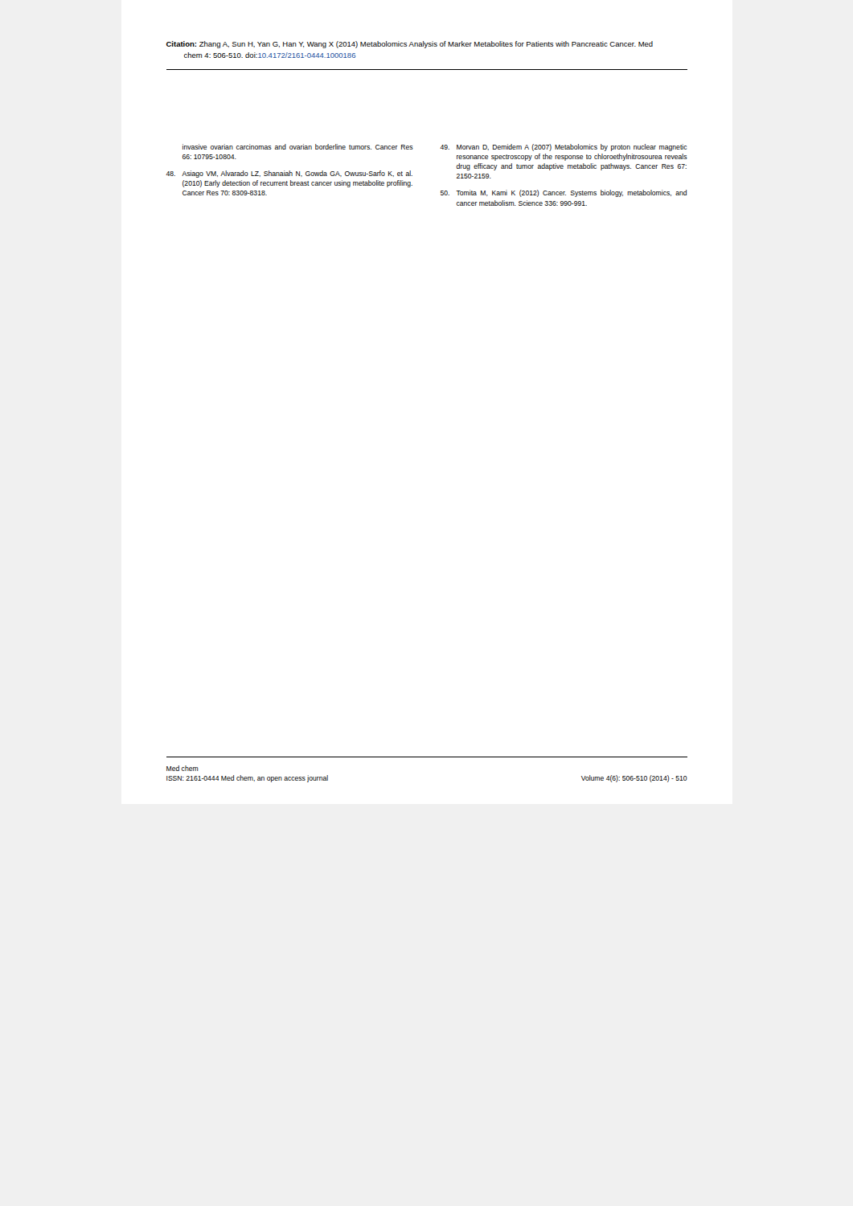Citation: Zhang A, Sun H, Yan G, Han Y, Wang X (2014) Metabolomics Analysis of Marker Metabolites for Patients with Pancreatic Cancer. Med chem 4: 506-510. doi:10.4172/2161-0444.1000186
invasive ovarian carcinomas and ovarian borderline tumors. Cancer Res 66: 10795-10804.
48. Asiago VM, Alvarado LZ, Shanaiah N, Gowda GA, Owusu-Sarfo K, et al. (2010) Early detection of recurrent breast cancer using metabolite profiling. Cancer Res 70: 8309-8318.
49. Morvan D, Demidem A (2007) Metabolomics by proton nuclear magnetic resonance spectroscopy of the response to chloroethylnitrosourea reveals drug efficacy and tumor adaptive metabolic pathways. Cancer Res 67: 2150-2159.
50. Tomita M, Kami K (2012) Cancer. Systems biology, metabolomics, and cancer metabolism. Science 336: 990-991.
Med chem
ISSN: 2161-0444 Med chem, an open access journal
Volume 4(6): 506-510 (2014) - 510